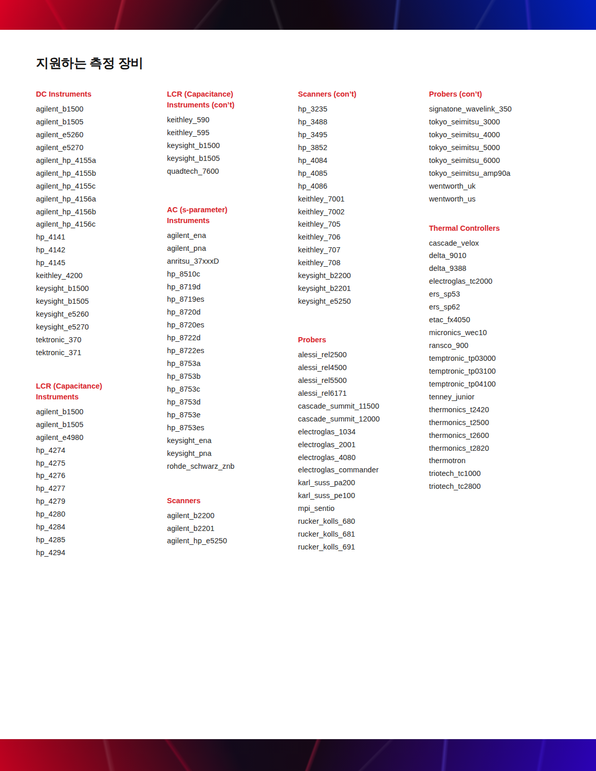지원하는 측정 장비
DC Instruments
agilent_b1500
agilent_b1505
agilent_e5260
agilent_e5270
agilent_hp_4155a
agilent_hp_4155b
agilent_hp_4155c
agilent_hp_4156a
agilent_hp_4156b
agilent_hp_4156c
hp_4141
hp_4142
hp_4145
keithley_4200
keysight_b1500
keysight_b1505
keysight_e5260
keysight_e5270
tektronic_370
tektronic_371
LCR (Capacitance)
Instruments
agilent_b1500
agilent_b1505
agilent_e4980
hp_4274
hp_4275
hp_4276
hp_4277
hp_4279
hp_4280
hp_4284
hp_4285
hp_4294
LCR (Capacitance)
Instruments (con’t)
keithley_590
keithley_595
keysight_b1500
keysight_b1505
quadtech_7600
AC (s-parameter)
Instruments
agilent_ena
agilent_pna
anritsu_37xxxD
hp_8510c
hp_8719d
hp_8719es
hp_8720d
hp_8720es
hp_8722d
hp_8722es
hp_8753a
hp_8753b
hp_8753c
hp_8753d
hp_8753e
hp_8753es
keysight_ena
keysight_pna
rohde_schwarz_znb
Scanners
agilent_b2200
agilent_b2201
agilent_hp_e5250
Scanners (con’t)
hp_3235
hp_3488
hp_3495
hp_3852
hp_4084
hp_4085
hp_4086
keithley_7001
keithley_7002
keithley_705
keithley_706
keithley_707
keithley_708
keysight_b2200
keysight_b2201
keysight_e5250
Probers
alessi_rel2500
alessi_rel4500
alessi_rel5500
alessi_rel6171
cascade_summit_11500
cascade_summit_12000
electroglas_1034
electroglas_2001
electroglas_4080
electroglas_commander
karl_suss_pa200
karl_suss_pe100
mpi_sentio
rucker_kolls_680
rucker_kolls_681
rucker_kolls_691
Probers (con’t)
signatone_wavelink_350
tokyo_seimitsu_3000
tokyo_seimitsu_4000
tokyo_seimitsu_5000
tokyo_seimitsu_6000
tokyo_seimitsu_amp90a
wentworth_uk
wentworth_us
Thermal Controllers
cascade_velox
delta_9010
delta_9388
electroglas_tc2000
ers_sp53
ers_sp62
etac_fx4050
micronics_wec10
ransco_900
temptronic_tp03000
temptronic_tp03100
temptronic_tp04100
tenney_junior
thermonics_t2420
thermonics_t2500
thermonics_t2600
thermonics_t2820
thermotron
triotech_tc1000
triotech_tc2800